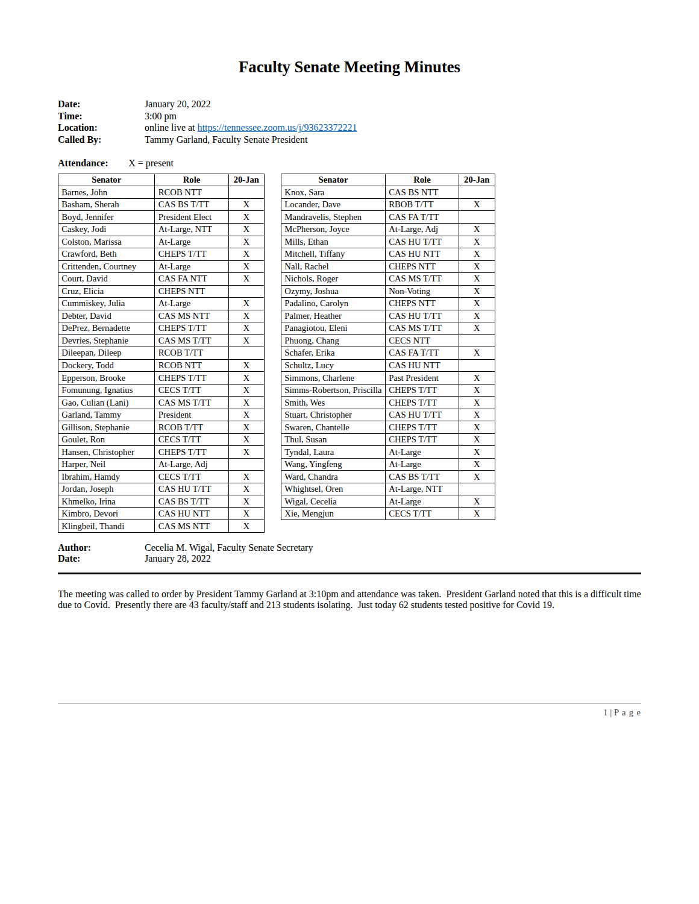Faculty Senate Meeting Minutes
| Date: | January 20, 2022 |
| Time: | 3:00 pm |
| Location: | online live at https://tennessee.zoom.us/j/93623372221 |
| Called By: | Tammy Garland, Faculty Senate President |
Attendance: X = present
| Senator | Role | 20-Jan |
| --- | --- | --- |
| Barnes, John | RCOB NTT | |
| Basham, Sherah | CAS BS T/TT | X |
| Boyd, Jennifer | President Elect | X |
| Caskey, Jodi | At-Large, NTT | X |
| Colston, Marissa | At-Large | X |
| Crawford, Beth | CHEPS T/TT | X |
| Crittenden, Courtney | At-Large | X |
| Court, David | CAS FA NTT | X |
| Cruz, Elicia | CHEPS NTT | |
| Cummiskey, Julia | At-Large | X |
| Debter, David | CAS MS NTT | X |
| DePrez, Bernadette | CHEPS T/TT | X |
| Devries, Stephanie | CAS MS T/TT | X |
| Dileepan, Dileep | RCOB T/TT | |
| Dockery, Todd | RCOB NTT | X |
| Epperson, Brooke | CHEPS T/TT | X |
| Fomunung, Ignatius | CECS T/TT | X |
| Gao, Culian (Lani) | CAS MS T/TT | X |
| Garland, Tammy | President | X |
| Gillison, Stephanie | RCOB T/TT | X |
| Goulet, Ron | CECS T/TT | X |
| Hansen, Christopher | CHEPS T/TT | X |
| Harper, Neil | At-Large, Adj | |
| Ibrahim, Hamdy | CECS T/TT | X |
| Jordan, Joseph | CAS HU T/TT | X |
| Khmelko, Irina | CAS BS T/TT | X |
| Kimbro, Devori | CAS HU NTT | X |
| Klingbeil, Thandi | CAS MS NTT | X |
| Senator | Role | 20-Jan |
| --- | --- | --- |
| Knox, Sara | CAS BS NTT | |
| Locander, Dave | RBOB T/TT | X |
| Mandravelis, Stephen | CAS FA T/TT | |
| McPherson, Joyce | At-Large, Adj | X |
| Mills, Ethan | CAS HU T/TT | X |
| Mitchell, Tiffany | CAS HU NTT | X |
| Nall, Rachel | CHEPS NTT | X |
| Nichols, Roger | CAS MS T/TT | X |
| Ozymy, Joshua | Non-Voting | X |
| Padalino, Carolyn | CHEPS NTT | X |
| Palmer, Heather | CAS HU T/TT | X |
| Panagiotou, Eleni | CAS MS T/TT | X |
| Phuong, Chang | CECS NTT | |
| Schafer, Erika | CAS FA T/TT | X |
| Schultz, Lucy | CAS HU NTT | |
| Simmons, Charlene | Past President | X |
| Simms-Robertson, Priscilla | CHEPS T/TT | X |
| Smith, Wes | CHEPS T/TT | X |
| Stuart, Christopher | CAS HU T/TT | X |
| Swaren, Chantelle | CHEPS T/TT | X |
| Thul, Susan | CHEPS T/TT | X |
| Tyndal, Laura | At-Large | X |
| Wang, Yingfeng | At-Large | X |
| Ward, Chandra | CAS BS T/TT | X |
| Whightsel, Oren | At-Large, NTT | |
| Wigal, Cecelia | At-Large | X |
| Xie, Mengjun | CECS T/TT | X |
| Author: | Cecelia M. Wigal, Faculty Senate Secretary |
| Date: | January 28, 2022 |
The meeting was called to order by President Tammy Garland at 3:10pm and attendance was taken. President Garland noted that this is a difficult time due to Covid. Presently there are 43 faculty/staff and 213 students isolating. Just today 62 students tested positive for Covid 19.
1 | P a g e